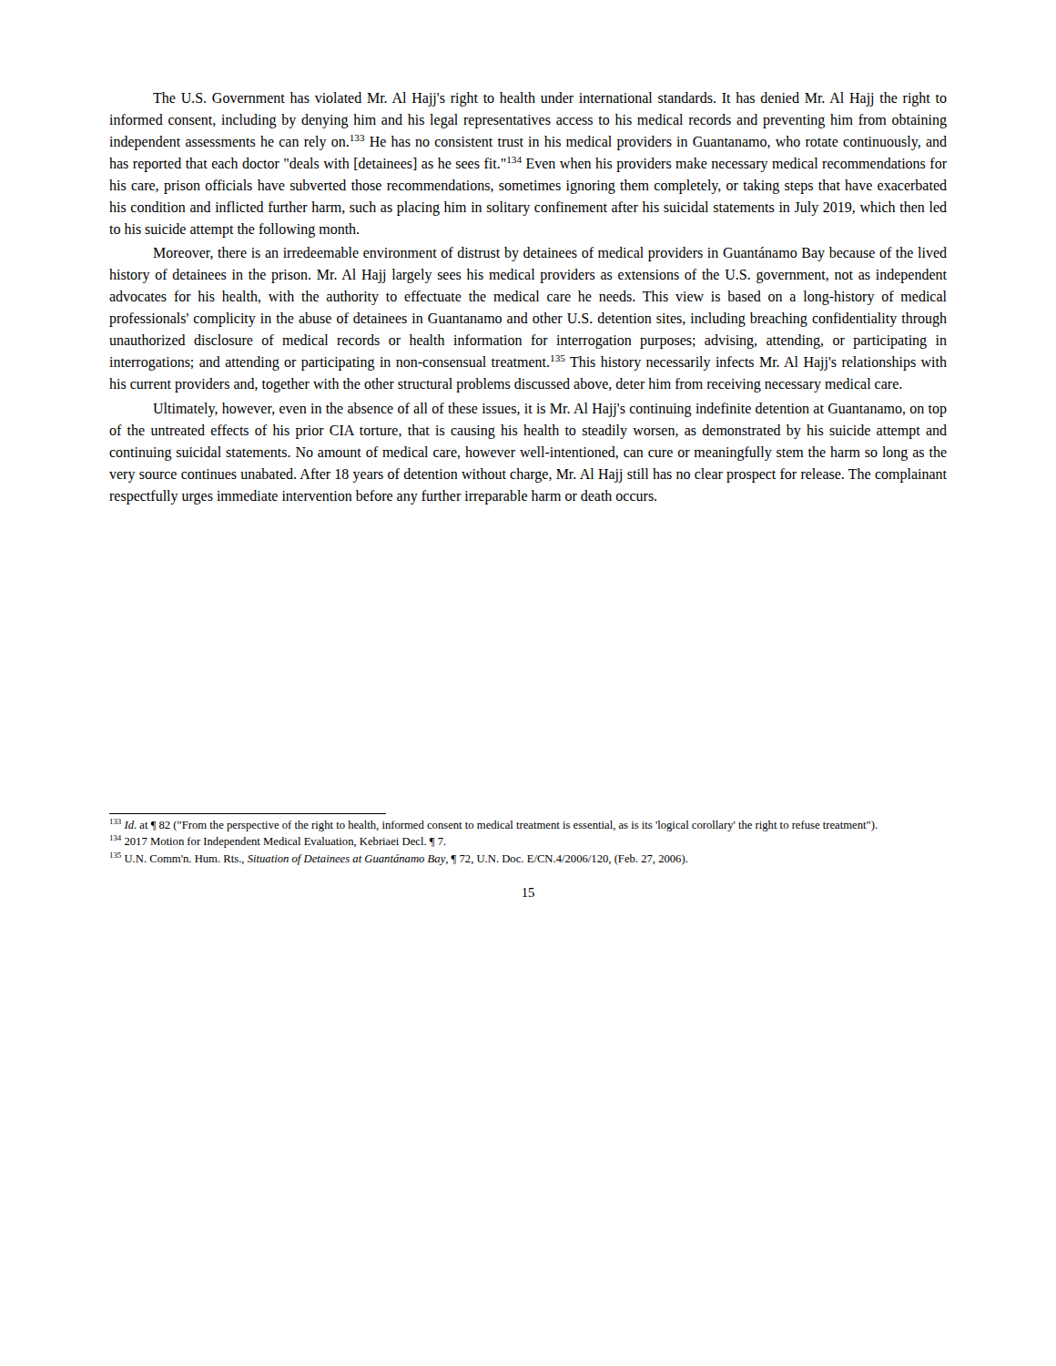The U.S. Government has violated Mr. Al Hajj's right to health under international standards. It has denied Mr. Al Hajj the right to informed consent, including by denying him and his legal representatives access to his medical records and preventing him from obtaining independent assessments he can rely on.133 He has no consistent trust in his medical providers in Guantanamo, who rotate continuously, and has reported that each doctor "deals with [detainees] as he sees fit."134 Even when his providers make necessary medical recommendations for his care, prison officials have subverted those recommendations, sometimes ignoring them completely, or taking steps that have exacerbated his condition and inflicted further harm, such as placing him in solitary confinement after his suicidal statements in July 2019, which then led to his suicide attempt the following month.
Moreover, there is an irredeemable environment of distrust by detainees of medical providers in Guantánamo Bay because of the lived history of detainees in the prison. Mr. Al Hajj largely sees his medical providers as extensions of the U.S. government, not as independent advocates for his health, with the authority to effectuate the medical care he needs. This view is based on a long-history of medical professionals' complicity in the abuse of detainees in Guantanamo and other U.S. detention sites, including breaching confidentiality through unauthorized disclosure of medical records or health information for interrogation purposes; advising, attending, or participating in interrogations; and attending or participating in non-consensual treatment.135 This history necessarily infects Mr. Al Hajj's relationships with his current providers and, together with the other structural problems discussed above, deter him from receiving necessary medical care.
Ultimately, however, even in the absence of all of these issues, it is Mr. Al Hajj's continuing indefinite detention at Guantanamo, on top of the untreated effects of his prior CIA torture, that is causing his health to steadily worsen, as demonstrated by his suicide attempt and continuing suicidal statements. No amount of medical care, however well-intentioned, can cure or meaningfully stem the harm so long as the very source continues unabated. After 18 years of detention without charge, Mr. Al Hajj still has no clear prospect for release. The complainant respectfully urges immediate intervention before any further irreparable harm or death occurs.
133 Id. at ¶ 82 ("From the perspective of the right to health, informed consent to medical treatment is essential, as is its 'logical corollary' the right to refuse treatment").
134 2017 Motion for Independent Medical Evaluation, Kebriaei Decl. ¶ 7.
135 U.N. Comm'n. Hum. Rts., Situation of Detainees at Guantánamo Bay, ¶ 72, U.N. Doc. E/CN.4/2006/120, (Feb. 27, 2006).
15